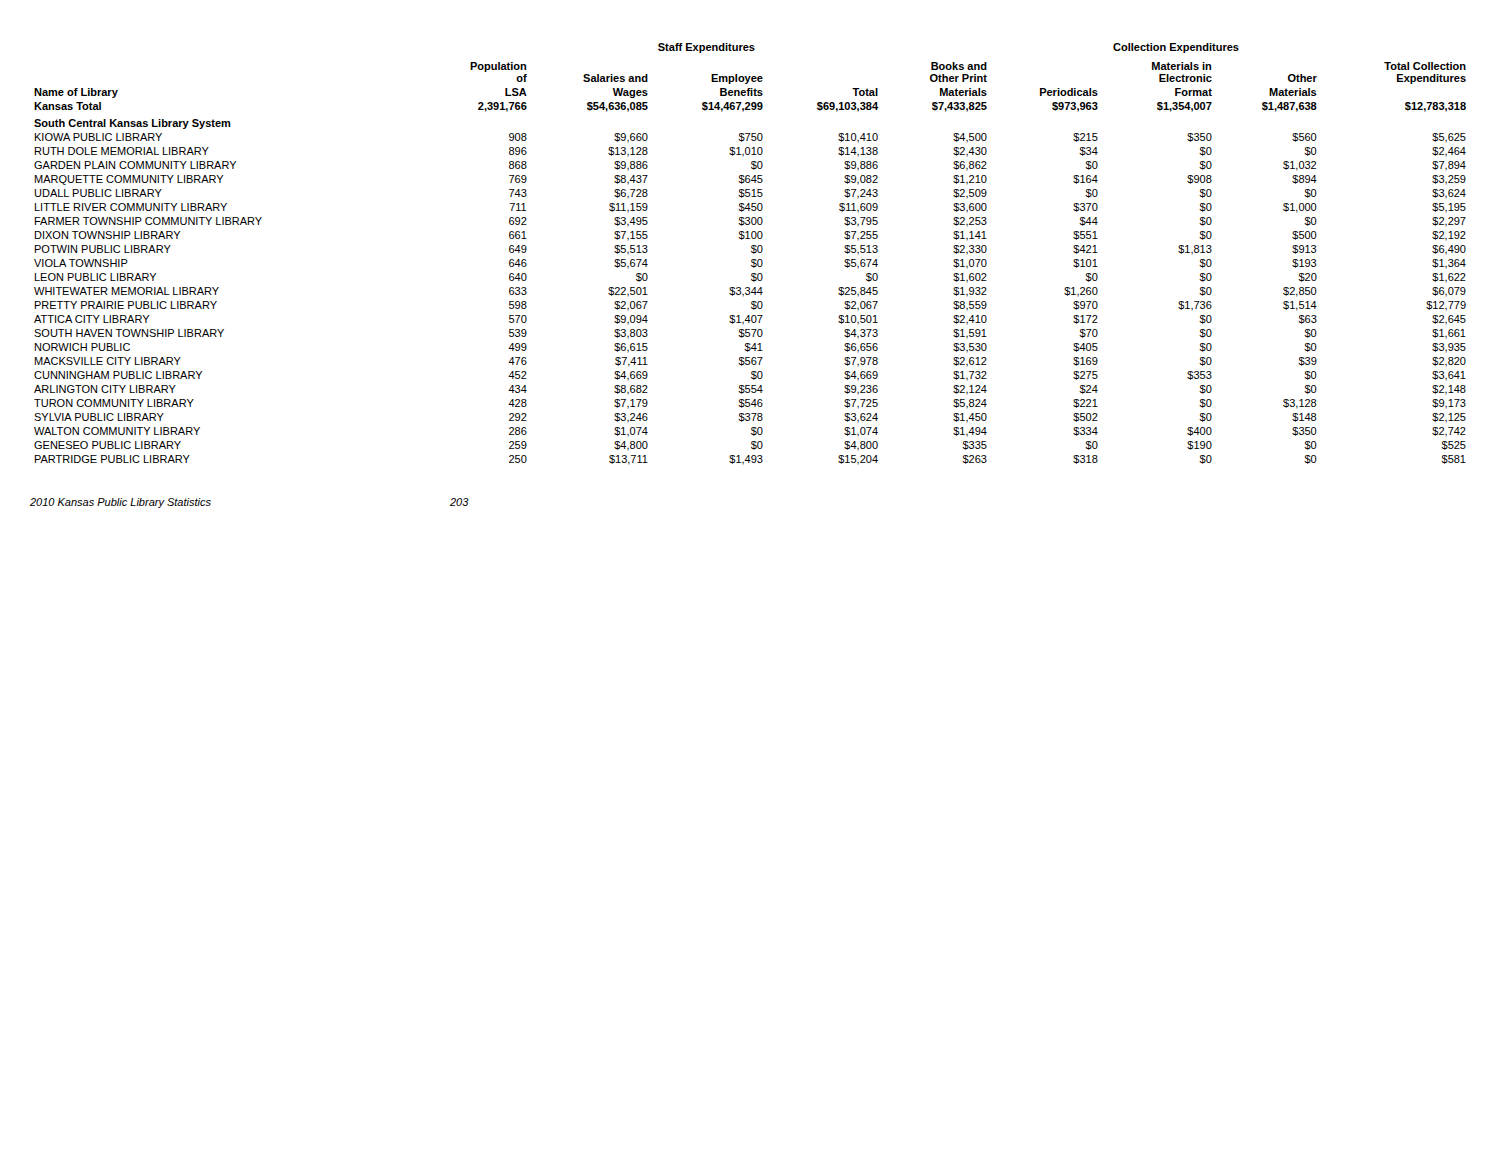| | | Staff Expenditures | Collection Expenditures |
| --- | --- | --- | --- |
| | Population of | Salaries and | Employee | | Books and Other Print | | Materials in Electronic | Other | Total Collection Expenditures |
| Name of Library | LSA | Wages | Benefits | Total | Materials | Periodicals | Format | Materials | |
| Kansas Total | 2,391,766 | $54,636,085 | $14,467,299 | $69,103,384 | $7,433,825 | $973,963 | $1,354,007 | $1,487,638 | $12,783,318 |
| South Central Kansas Library System |
| KIOWA PUBLIC LIBRARY | 908 | $9,660 | $750 | $10,410 | $4,500 | $215 | $350 | $560 | $5,625 |
| RUTH DOLE MEMORIAL LIBRARY | 896 | $13,128 | $1,010 | $14,138 | $2,430 | $34 | $0 | $0 | $2,464 |
| GARDEN PLAIN COMMUNITY LIBRARY | 868 | $9,886 | $0 | $9,886 | $6,862 | $0 | $0 | $1,032 | $7,894 |
| MARQUETTE COMMUNITY LIBRARY | 769 | $8,437 | $645 | $9,082 | $1,210 | $164 | $908 | $894 | $3,259 |
| UDALL PUBLIC LIBRARY | 743 | $6,728 | $515 | $7,243 | $2,509 | $0 | $0 | $0 | $3,624 |
| LITTLE RIVER COMMUNITY LIBRARY | 711 | $11,159 | $450 | $11,609 | $3,600 | $370 | $0 | $1,000 | $5,195 |
| FARMER TOWNSHIP COMMUNITY LIBRARY | 692 | $3,495 | $300 | $3,795 | $2,253 | $44 | $0 | $0 | $2,297 |
| DIXON TOWNSHIP LIBRARY | 661 | $7,155 | $100 | $7,255 | $1,141 | $551 | $0 | $500 | $2,192 |
| POTWIN PUBLIC LIBRARY | 649 | $5,513 | $0 | $5,513 | $2,330 | $421 | $1,813 | $913 | $6,490 |
| VIOLA TOWNSHIP | 646 | $5,674 | $0 | $5,674 | $1,070 | $101 | $0 | $193 | $1,364 |
| LEON PUBLIC LIBRARY | 640 | $0 | $0 | $0 | $1,602 | $0 | $0 | $20 | $1,622 |
| WHITEWATER MEMORIAL LIBRARY | 633 | $22,501 | $3,344 | $25,845 | $1,932 | $1,260 | $0 | $2,850 | $6,079 |
| PRETTY PRAIRIE PUBLIC LIBRARY | 598 | $2,067 | $0 | $2,067 | $8,559 | $970 | $1,736 | $1,514 | $12,779 |
| ATTICA CITY LIBRARY | 570 | $9,094 | $1,407 | $10,501 | $2,410 | $172 | $0 | $63 | $2,645 |
| SOUTH HAVEN TOWNSHIP LIBRARY | 539 | $3,803 | $570 | $4,373 | $1,591 | $70 | $0 | $0 | $1,661 |
| NORWICH PUBLIC | 499 | $6,615 | $41 | $6,656 | $3,530 | $405 | $0 | $0 | $3,935 |
| MACKSVILLE CITY LIBRARY | 476 | $7,411 | $567 | $7,978 | $2,612 | $169 | $0 | $39 | $2,820 |
| CUNNINGHAM PUBLIC LIBRARY | 452 | $4,669 | $0 | $4,669 | $1,732 | $275 | $353 | $0 | $3,641 |
| ARLINGTON CITY LIBRARY | 434 | $8,682 | $554 | $9,236 | $2,124 | $24 | $0 | $0 | $2,148 |
| TURON COMMUNITY LIBRARY | 428 | $7,179 | $546 | $7,725 | $5,824 | $221 | $0 | $3,128 | $9,173 |
| SYLVIA PUBLIC LIBRARY | 292 | $3,246 | $378 | $3,624 | $1,450 | $502 | $0 | $148 | $2,125 |
| WALTON COMMUNITY LIBRARY | 286 | $1,074 | $0 | $1,074 | $1,494 | $334 | $400 | $350 | $2,742 |
| GENESEO PUBLIC LIBRARY | 259 | $4,800 | $0 | $4,800 | $335 | $0 | $190 | $0 | $525 |
| PARTRIDGE PUBLIC LIBRARY | 250 | $13,711 | $1,493 | $15,204 | $263 | $318 | $0 | $0 | $581 |
2010 Kansas Public Library Statistics
203